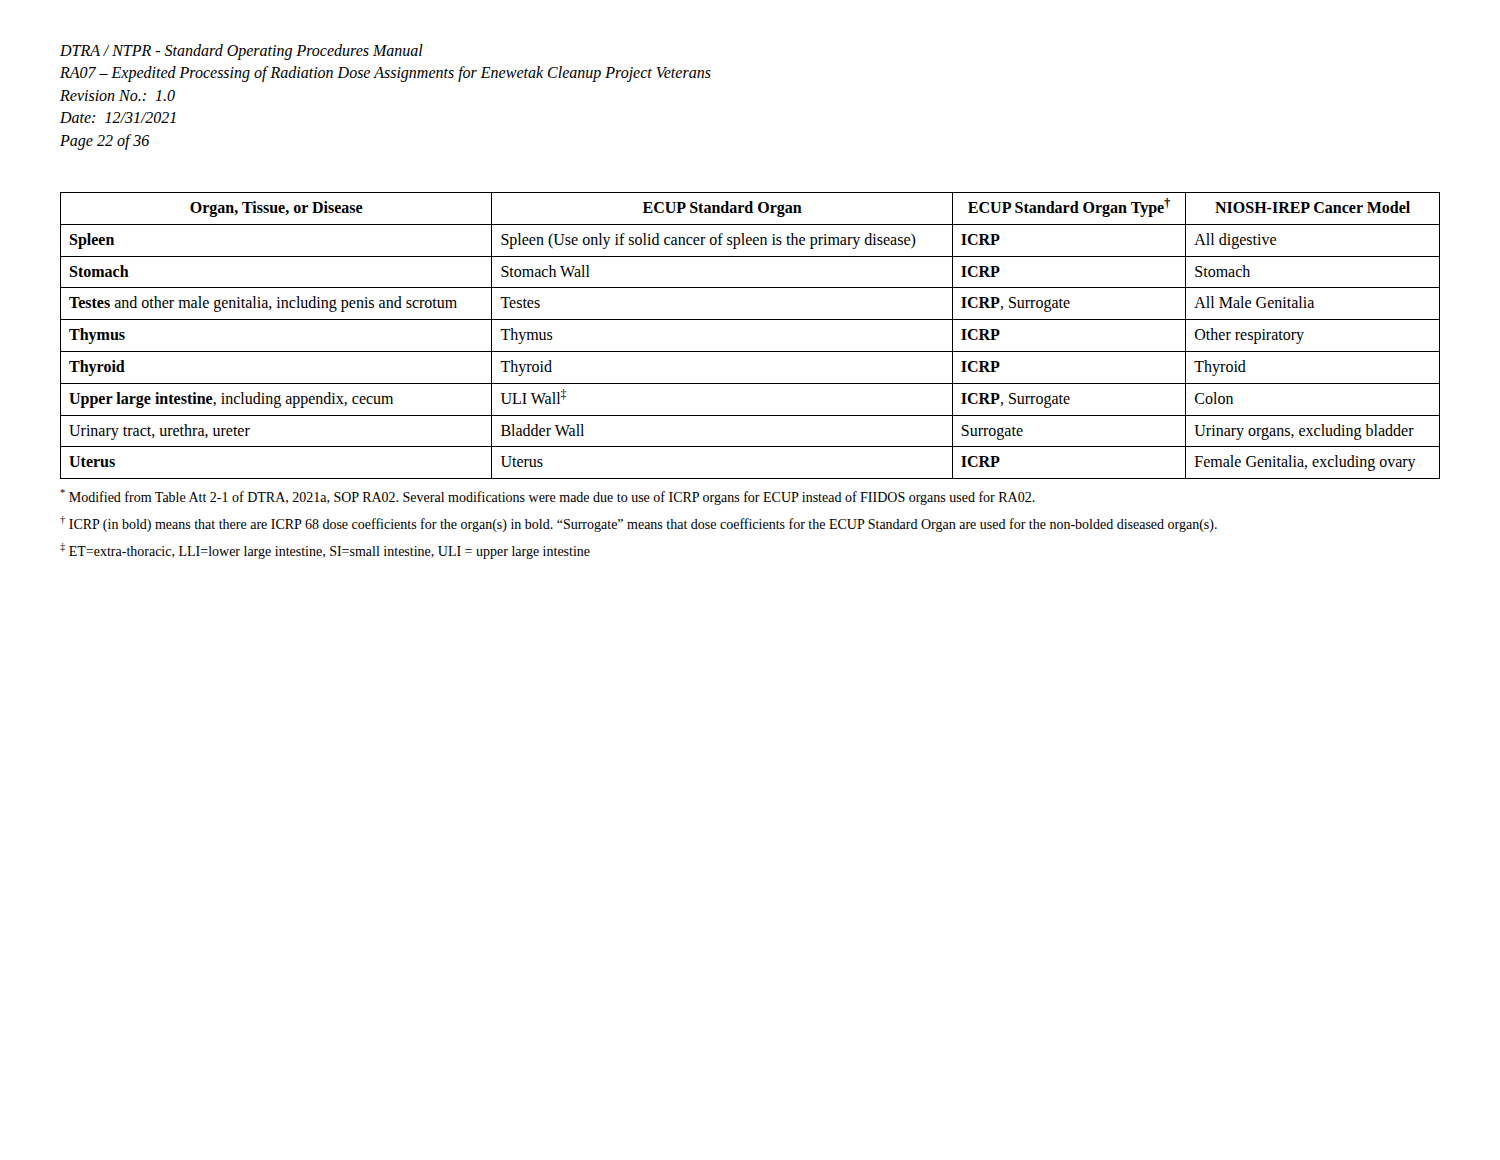DTRA / NTPR - Standard Operating Procedures Manual RA07 – Expedited Processing of Radiation Dose Assignments for Enewetak Cleanup Project Veterans Revision No.: 1.0 Date: 12/31/2021 Page 22 of 36
| Organ, Tissue, or Disease | ECUP Standard Organ | ECUP Standard Organ Type † | NIOSH-IREP Cancer Model |
| --- | --- | --- | --- |
| Spleen | Spleen (Use only if solid cancer of spleen is the primary disease) | ICRP | All digestive |
| Stomach | Stomach Wall | ICRP | Stomach |
| Testes and other male genitalia, including penis and scrotum | Testes | ICRP , Surrogate | All Male Genitalia |
| Thymus | Thymus | ICRP | Other respiratory |
| Thyroid | Thyroid | ICRP | Thyroid |
| Upper large intestine , including appendix, cecum | ULI Wall ‡ | ICRP , Surrogate | Colon |
| Urinary tract, urethra, ureter | Bladder Wall | Surrogate | Urinary organs, excluding bladder |
| Uterus | Uterus | ICRP | Female Genitalia, excluding ovary |
* Modified from Table Att 2-1 of DTRA, 2021a, SOP RA02. Several modifications were made due to use of ICRP organs for ECUP instead of FIIDOS organs used for RA02.
† ICRP (in bold) means that there are ICRP 68 dose coefficients for the organ(s) in bold. “Surrogate” means that dose coefficients for the ECUP Standard Organ are used for the non-bolded diseased organ(s).
‡ ET=extra-thoracic, LLI=lower large intestine, SI=small intestine, ULI = upper large intestine